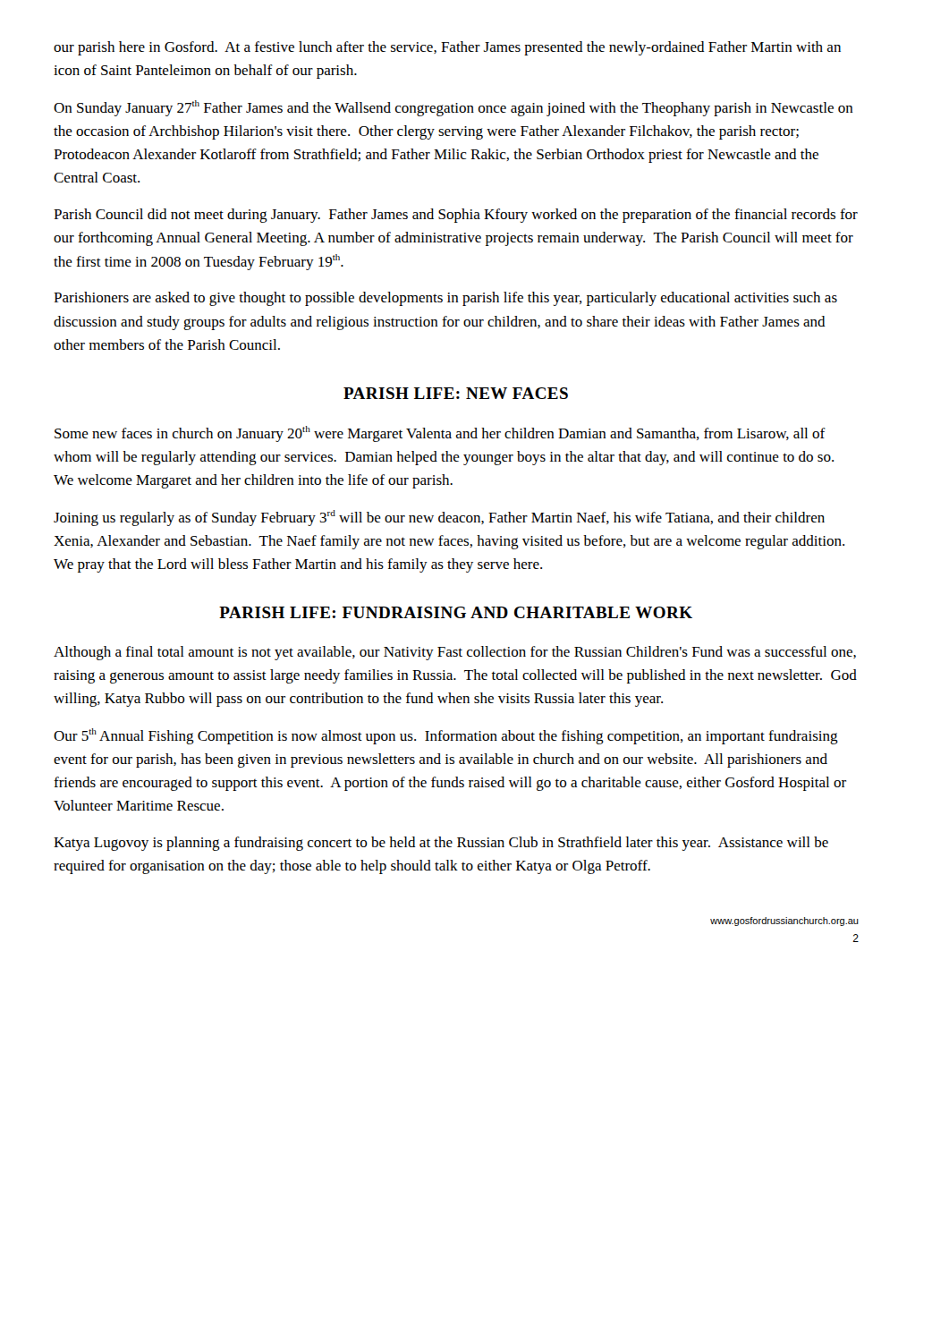our parish here in Gosford. At a festive lunch after the service, Father James presented the newly-ordained Father Martin with an icon of Saint Panteleimon on behalf of our parish.
On Sunday January 27th Father James and the Wallsend congregation once again joined with the Theophany parish in Newcastle on the occasion of Archbishop Hilarion's visit there. Other clergy serving were Father Alexander Filchakov, the parish rector; Protodeacon Alexander Kotlaroff from Strathfield; and Father Milic Rakic, the Serbian Orthodox priest for Newcastle and the Central Coast.
Parish Council did not meet during January. Father James and Sophia Kfoury worked on the preparation of the financial records for our forthcoming Annual General Meeting. A number of administrative projects remain underway. The Parish Council will meet for the first time in 2008 on Tuesday February 19th.
Parishioners are asked to give thought to possible developments in parish life this year, particularly educational activities such as discussion and study groups for adults and religious instruction for our children, and to share their ideas with Father James and other members of the Parish Council.
PARISH LIFE: NEW FACES
Some new faces in church on January 20th were Margaret Valenta and her children Damian and Samantha, from Lisarow, all of whom will be regularly attending our services. Damian helped the younger boys in the altar that day, and will continue to do so. We welcome Margaret and her children into the life of our parish.
Joining us regularly as of Sunday February 3rd will be our new deacon, Father Martin Naef, his wife Tatiana, and their children Xenia, Alexander and Sebastian. The Naef family are not new faces, having visited us before, but are a welcome regular addition. We pray that the Lord will bless Father Martin and his family as they serve here.
PARISH LIFE: FUNDRAISING AND CHARITABLE WORK
Although a final total amount is not yet available, our Nativity Fast collection for the Russian Children's Fund was a successful one, raising a generous amount to assist large needy families in Russia. The total collected will be published in the next newsletter. God willing, Katya Rubbo will pass on our contribution to the fund when she visits Russia later this year.
Our 5th Annual Fishing Competition is now almost upon us. Information about the fishing competition, an important fundraising event for our parish, has been given in previous newsletters and is available in church and on our website. All parishioners and friends are encouraged to support this event. A portion of the funds raised will go to a charitable cause, either Gosford Hospital or Volunteer Maritime Rescue.
Katya Lugovoy is planning a fundraising concert to be held at the Russian Club in Strathfield later this year. Assistance will be required for organisation on the day; those able to help should talk to either Katya or Olga Petroff.
www.gosfordrussianchurch.org.au 2